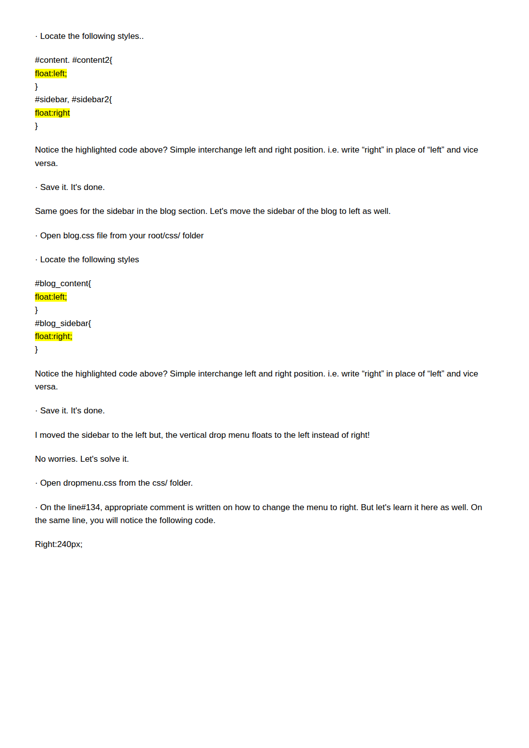· Locate the following styles..
#content. #content2{ float:left; } #sidebar, #sidebar2{ float:right }
Notice the highlighted code above? Simple interchange left and right position. i.e. write “right” in place of “left” and vice versa.
· Save it. It's done.
Same goes for the sidebar in the blog section. Let's move the sidebar of the blog to left as well.
· Open blog.css file from your root/css/ folder
· Locate the following styles
#blog_content{ float:left; } #blog_sidebar{ float:right; }
Notice the highlighted code above? Simple interchange left and right position. i.e. write “right” in place of “left” and vice versa.
· Save it. It's done.
I moved the sidebar to the left but, the vertical drop menu floats to the left instead of right!
No worries. Let's solve it.
· Open dropmenu.css from the css/ folder.
· On the line#134, appropriate comment is written on how to change the menu to right. But let's learn it here as well. On the same line, you will notice the following code.
Right:240px;